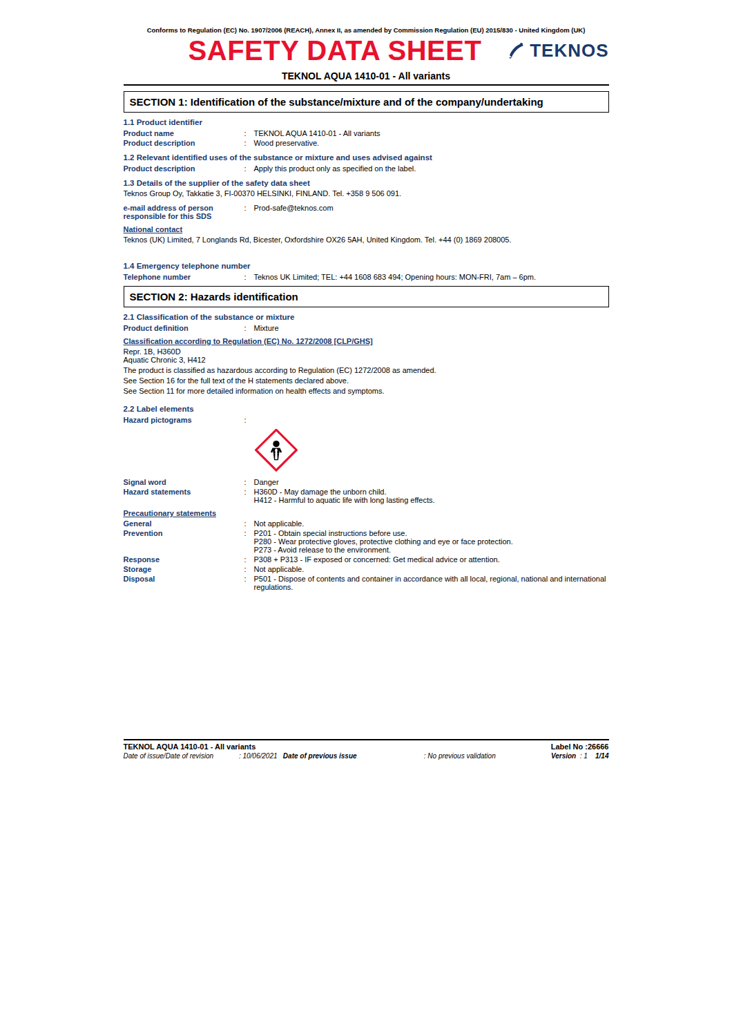Conforms to Regulation (EC) No. 1907/2006 (REACH), Annex II, as amended by Commission Regulation (EU) 2015/830 - United Kingdom (UK)
SAFETY DATA SHEET
TEKNOS
TEKNOL AQUA 1410-01 - All variants
SECTION 1: Identification of the substance/mixture and of the company/undertaking
1.1 Product identifier
| Product name | : | TEKNOL AQUA 1410-01 - All variants |
| Product description | : | Wood preservative. |
1.2 Relevant identified uses of the substance or mixture and uses advised against
| Product description | : | Apply this product only as specified on the label. |
1.3 Details of the supplier of the safety data sheet
Teknos Group Oy, Takkatie 3, FI-00370 HELSINKI, FINLAND. Tel. +358 9 506 091.
| e-mail address of person responsible for this SDS | : | Prod-safe@teknos.com |
National contact
Teknos (UK) Limited, 7 Longlands Rd, Bicester, Oxfordshire OX26 5AH, United Kingdom. Tel. +44 (0) 1869 208005.
1.4 Emergency telephone number
| Telephone number | : | Teknos UK Limited; TEL: +44 1608 683 494; Opening hours: MON-FRI, 7am – 6pm. |
SECTION 2: Hazards identification
2.1 Classification of the substance or mixture
| Product definition | : | Mixture |
Classification according to Regulation (EC) No. 1272/2008 [CLP/GHS]
Repr. 1B, H360D
Aquatic Chronic 3, H412
The product is classified as hazardous according to Regulation (EC) 1272/2008 as amended.
See Section 16 for the full text of the H statements declared above.
See Section 11 for more detailed information on health effects and symptoms.
2.2 Label elements
| Hazard pictograms | : | |
| Signal word | : | Danger |
| Hazard statements | : | H360D - May damage the unborn child. H412 - Harmful to aquatic life with long lasting effects. |
Precautionary statements
| General | : | Not applicable. |
| Prevention | : | P201 - Obtain special instructions before use. P280 - Wear protective gloves, protective clothing and eye or face protection. P273 - Avoid release to the environment. |
| Response | : | P308 + P313 - IF exposed or concerned: Get medical advice or attention. |
| Storage | : | Not applicable. |
| Disposal | : | P501 - Dispose of contents and container in accordance with all local, regional, national and international regulations. |
TEKNOL AQUA 1410-01 - All variants
Label No :26666
Date of issue/Date of revision
: 10/06/2021 Date of previous issue
: No previous validation
Version : 1 1/14